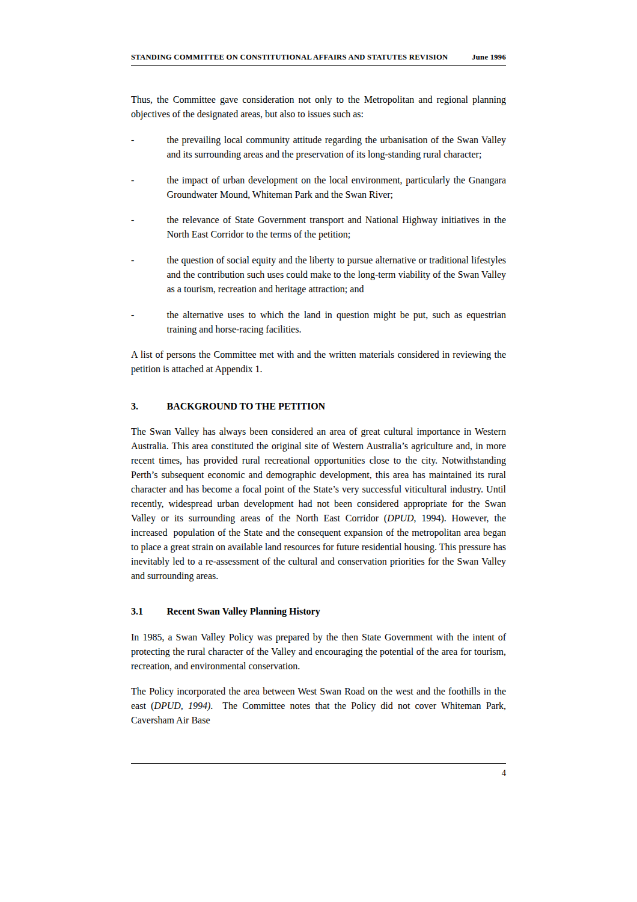Standing Committee on Constitutional Affairs and Statutes Revision June 1996
Thus, the Committee gave consideration not only to the Metropolitan and regional planning objectives of the designated areas, but also to issues such as:
the prevailing local community attitude regarding the urbanisation of the Swan Valley and its surrounding areas and the preservation of its long-standing rural character;
the impact of urban development on the local environment, particularly the Gnangara Groundwater Mound, Whiteman Park and the Swan River;
the relevance of State Government transport and National Highway initiatives in the North East Corridor to the terms of the petition;
the question of social equity and the liberty to pursue alternative or traditional lifestyles and the contribution such uses could make to the long-term viability of the Swan Valley as a tourism, recreation and heritage attraction; and
the alternative uses to which the land in question might be put, such as equestrian training and horse-racing facilities.
A list of persons the Committee met with and the written materials considered in reviewing the petition is attached at Appendix 1.
3. Background to the Petition
The Swan Valley has always been considered an area of great cultural importance in Western Australia. This area constituted the original site of Western Australia’s agriculture and, in more recent times, has provided rural recreational opportunities close to the city. Notwithstanding Perth’s subsequent economic and demographic development, this area has maintained its rural character and has become a focal point of the State’s very successful viticultural industry. Until recently, widespread urban development had not been considered appropriate for the Swan Valley or its surrounding areas of the North East Corridor (DPUD, 1994). However, the increased population of the State and the consequent expansion of the metropolitan area began to place a great strain on available land resources for future residential housing. This pressure has inevitably led to a re-assessment of the cultural and conservation priorities for the Swan Valley and surrounding areas.
3.1 Recent Swan Valley Planning History
In 1985, a Swan Valley Policy was prepared by the then State Government with the intent of protecting the rural character of the Valley and encouraging the potential of the area for tourism, recreation, and environmental conservation.
The Policy incorporated the area between West Swan Road on the west and the foothills in the east (DPUD, 1994). The Committee notes that the Policy did not cover Whiteman Park, Caversham Air Base
4